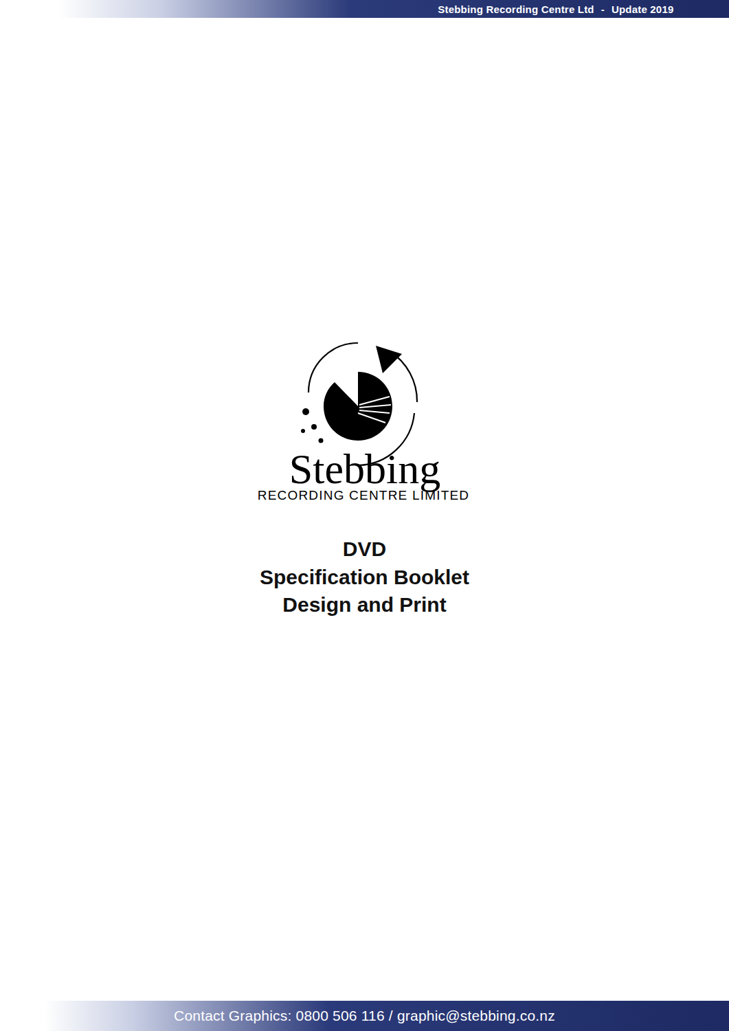Stebbing Recording Centre Ltd-Update 2019
Stebbing RECORDING CENTRE LIMITED
DVD Specification Booklet Design and Print
Contact Graphics: 0800 506 116 / graphic@stebbing.co.nz